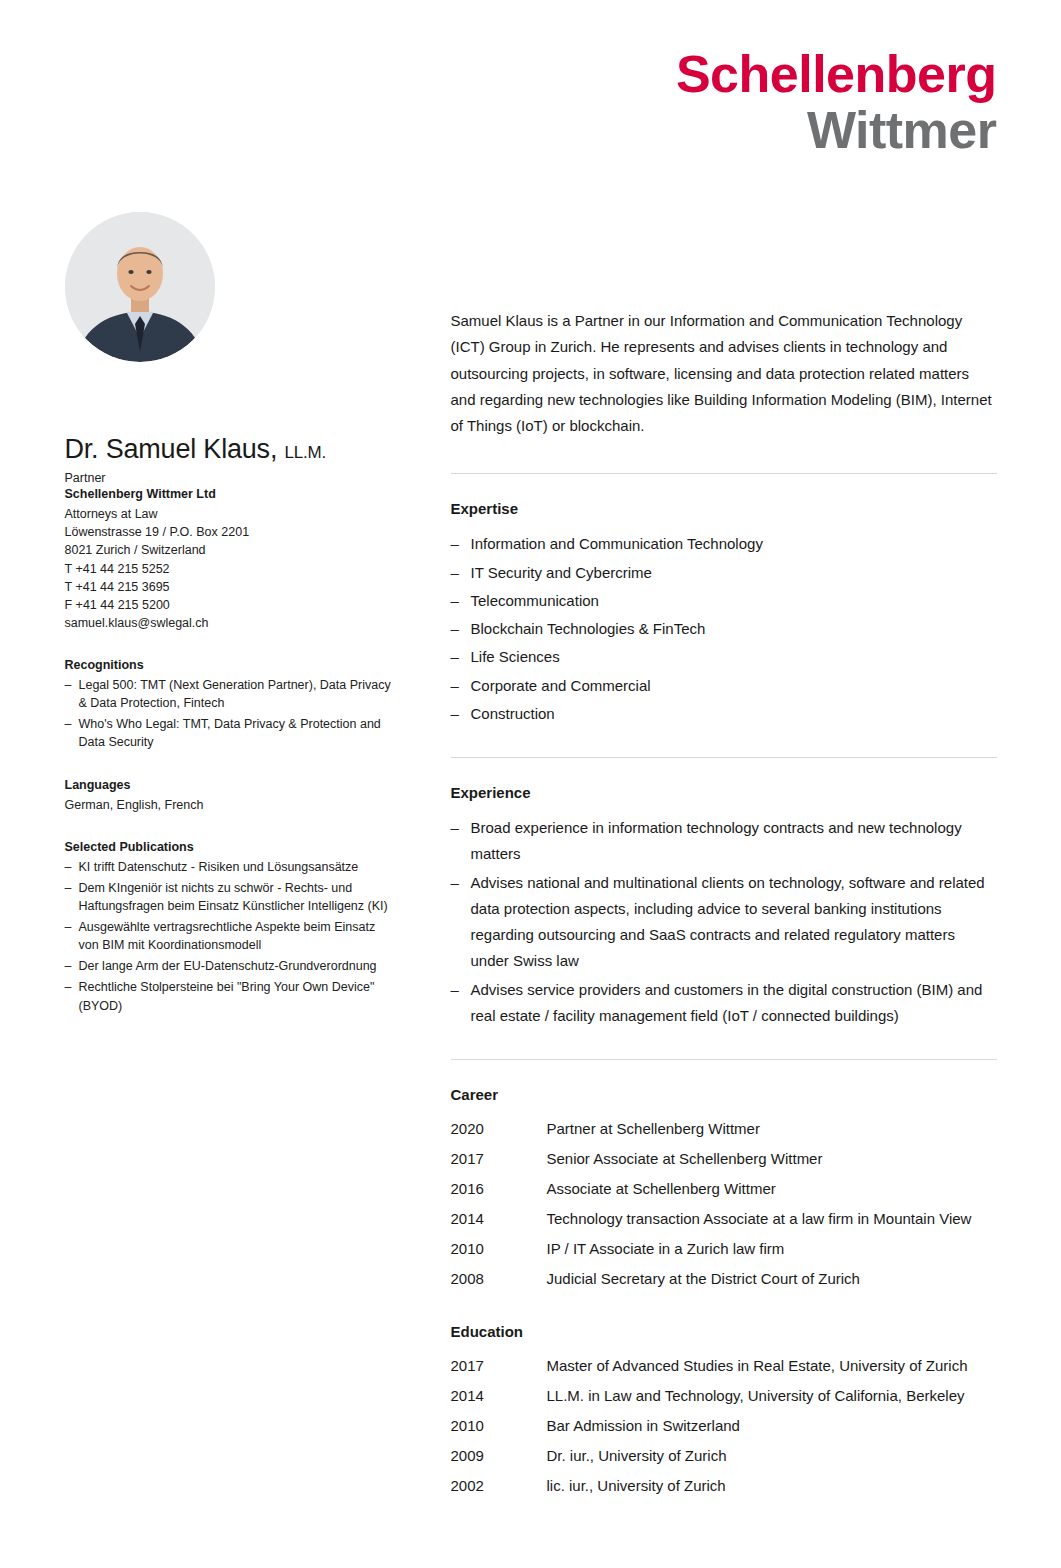Schellenberg Wittmer
Dr. Samuel Klaus, LL.M.
Partner
Schellenberg Wittmer Ltd
Attorneys at Law
Löwenstrasse 19 / P.O. Box 2201
8021 Zurich / Switzerland
T +41 44 215 5252
T +41 44 215 3695
F +41 44 215 5200
samuel.klaus@swlegal.ch
Recognitions
Legal 500: TMT (Next Generation Partner), Data Privacy & Data Protection, Fintech
Who's Who Legal: TMT, Data Privacy & Protection and Data Security
Languages
German, English, French
Selected Publications
KI trifft Datenschutz - Risiken und Lösungsansätze
Dem KIngeniör ist nichts zu schwör - Rechts- und Haftungsfragen beim Einsatz Künstlicher Intelligenz (KI)
Ausgewählte vertragsrechtliche Aspekte beim Einsatz von BIM mit Koordinationsmodell
Der lange Arm der EU-Datenschutz-Grundverordnung
Rechtliche Stolpersteine bei "Bring Your Own Device" (BYOD)
Samuel Klaus is a Partner in our Information and Communication Technology (ICT) Group in Zurich. He represents and advises clients in technology and outsourcing projects, in software, licensing and data protection related matters and regarding new technologies like Building Information Modeling (BIM), Internet of Things (IoT) or blockchain.
Expertise
Information and Communication Technology
IT Security and Cybercrime
Telecommunication
Blockchain Technologies & FinTech
Life Sciences
Corporate and Commercial
Construction
Experience
Broad experience in information technology contracts and new technology matters
Advises national and multinational clients on technology, software and related data protection aspects, including advice to several banking institutions regarding outsourcing and SaaS contracts and related regulatory matters under Swiss law
Advises service providers and customers in the digital construction (BIM) and real estate / facility management field (IoT / connected buildings)
Career
| 2020 | Partner at Schellenberg Wittmer |
| 2017 | Senior Associate at Schellenberg Wittmer |
| 2016 | Associate at Schellenberg Wittmer |
| 2014 | Technology transaction Associate at a law firm in Mountain View |
| 2010 | IP / IT Associate in a Zurich law firm |
| 2008 | Judicial Secretary at the District Court of Zurich |
Education
| 2017 | Master of Advanced Studies in Real Estate, University of Zurich |
| 2014 | LL.M. in Law and Technology, University of California, Berkeley |
| 2010 | Bar Admission in Switzerland |
| 2009 | Dr. iur., University of Zurich |
| 2002 | lic. iur., University of Zurich |